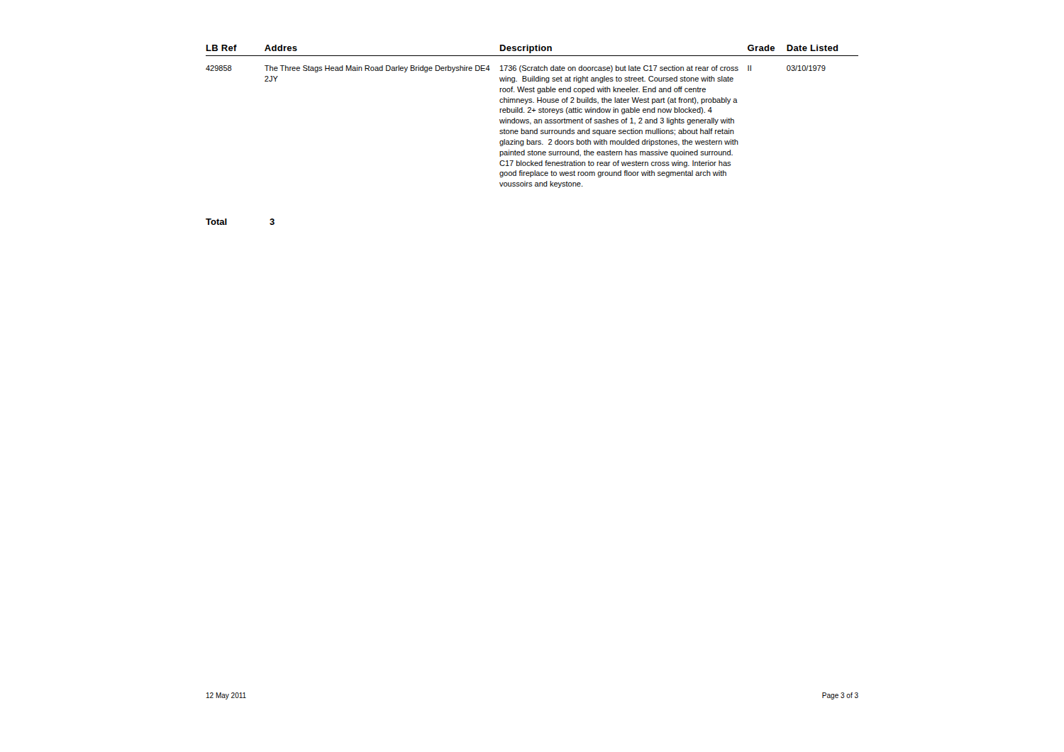| LB Ref | Addres | Description | Grade | Date Listed |
| --- | --- | --- | --- | --- |
| 429858 | The Three Stags Head Main Road Darley Bridge Derbyshire DE4 2JY | 1736 (Scratch date on doorcase) but late C17 section at rear of cross wing. Building set at right angles to street. Coursed stone with slate roof. West gable end coped with kneeler. End and off centre chimneys. House of 2 builds, the later West part (at front), probably a rebuild. 2+ storeys (attic window in gable end now blocked). 4 windows, an assortment of sashes of 1, 2 and 3 lights generally with stone band surrounds and square section mullions; about half retain glazing bars. 2 doors both with moulded dripstones, the western with painted stone surround, the eastern has massive quoined surround. C17 blocked fenestration to rear of western cross wing. Interior has good fireplace to west room ground floor with segmental arch with voussoirs and keystone. | II | 03/10/1979 |
Total 3
12 May 2011 Page 3 of 3